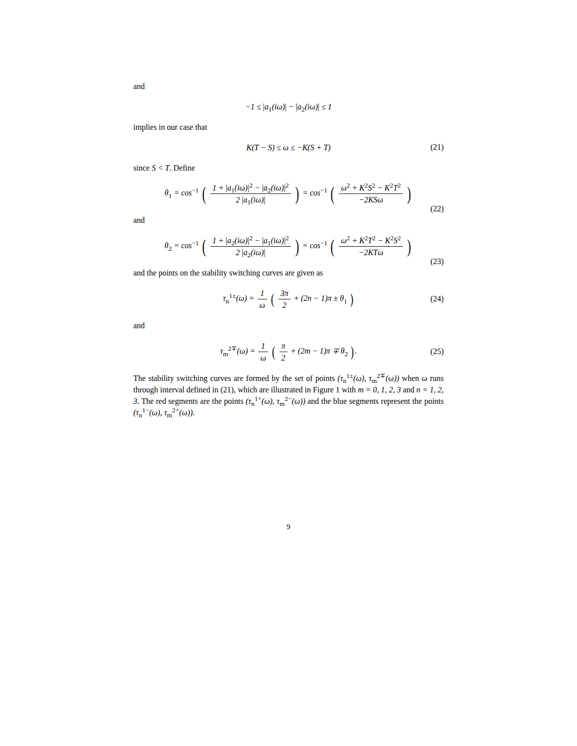and
−1 ≤ |a1(iω)| − |a2(iω)| ≤ 1
implies in our case that
K(T − S) ≤ ω ≤ −K(S + T) (21)
since S < T. Define
θ1 = cos−1 ( 1 + |a1(iω)|2 − |a2(iω)|2 2 |a1(iω)| ) = cos−1 ( ω2 + K2S2 − K2T2 −2KSω ) (22)
and
θ2 = cos−1 ( 1 + |a2(iω)|2 − |a1(iω)|2 2 |a2(iω)| ) = cos−1 ( ω2 + K2T2 − K2S2 −2KTω ) (23)
and the points on the stability switching curves are given as
τn1±(ω) = 1 ω ( 3π 2 + (2n − 1)π ± θ1 ) (24)
and
τm2∓(ω) = 1 ω ( π 2 + (2m − 1)π ∓ θ2 ). (25)
The stability switching curves are formed by the set of points (τn1±(ω), τm2∓(ω)) when ω runs through interval defined in (21), which are illustrated in Figure 1 with m = 0, 1, 2, 3 and n = 1, 2, 3. The red segments are the points (τn1+(ω), τm2−(ω)) and the blue segments represent the points (τn1−(ω), τm2+(ω)).
9